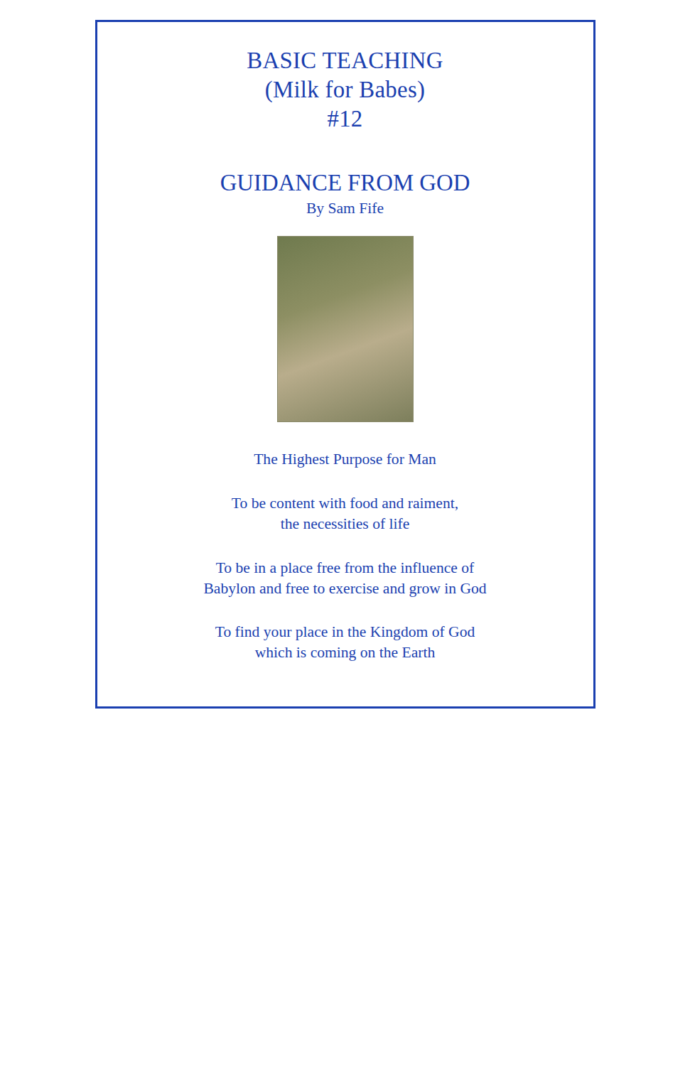BASIC TEACHING (Milk for Babes) #12
GUIDANCE FROM GOD
By Sam Fife
Sam Fife
The Highest Purpose for Man
To be content with food and raiment,
the necessities of life
To be in a place free from the influence of
Babylon and free to exercise and grow in God
To find your place in the Kingdom of God
which is coming on the Earth